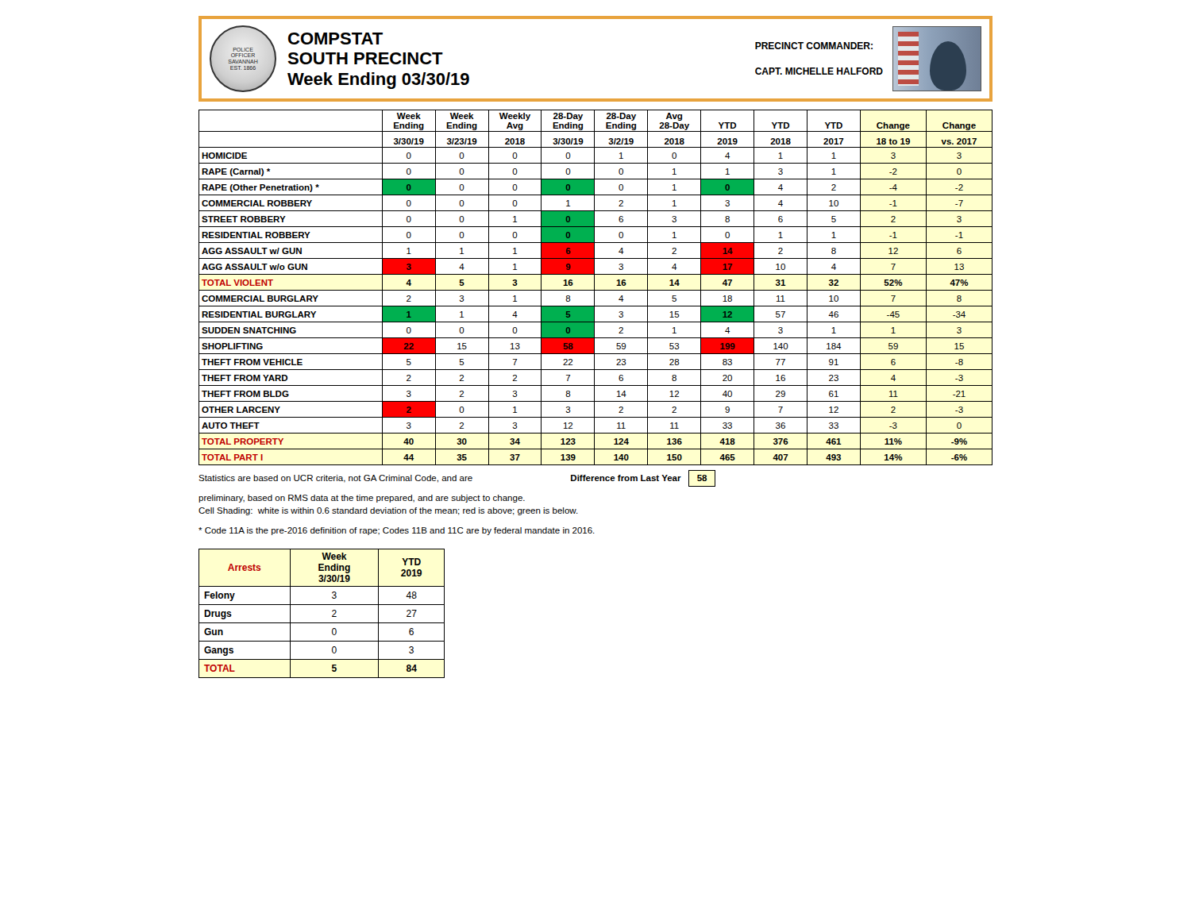POLICE
OFFICER
SAVANNAH
EST. 1866
COMPSTAT
SOUTH PRECINCT
Week Ending 03/30/19
PRECINCT COMMANDER:
CAPT. MICHELLE HALFORD
| | Week Ending | Week Ending | Weekly Avg | 28-Day Ending | 28-Day Ending | Avg 28-Day | YTD | YTD | YTD | Change | Change |
| --- | --- | --- | --- | --- | --- | --- | --- | --- | --- | --- | --- |
| | 3/30/19 | 3/23/19 | 2018 | 3/30/19 | 3/2/19 | 2018 | 2019 | 2018 | 2017 | 18 to 19 | vs. 2017 |
| HOMICIDE | 0 | 0 | 0 | 0 | 1 | 0 | 4 | 1 | 1 | 3 | 3 |
| RAPE (Carnal) * | 0 | 0 | 0 | 0 | 0 | 1 | 1 | 3 | 1 | -2 | 0 |
| RAPE (Other Penetration) * | 0 | 0 | 0 | 0 | 0 | 1 | 0 | 4 | 2 | -4 | -2 |
| COMMERCIAL ROBBERY | 0 | 0 | 0 | 1 | 2 | 1 | 3 | 4 | 10 | -1 | -7 |
| STREET ROBBERY | 0 | 0 | 1 | 0 | 6 | 3 | 8 | 6 | 5 | 2 | 3 |
| RESIDENTIAL ROBBERY | 0 | 0 | 0 | 0 | 0 | 1 | 0 | 1 | 1 | -1 | -1 |
| AGG ASSAULT w/ GUN | 1 | 1 | 1 | 6 | 4 | 2 | 14 | 2 | 8 | 12 | 6 |
| AGG ASSAULT w/o GUN | 3 | 4 | 1 | 9 | 3 | 4 | 17 | 10 | 4 | 7 | 13 |
| TOTAL VIOLENT | 4 | 5 | 3 | 16 | 16 | 14 | 47 | 31 | 32 | 52% | 47% |
| COMMERCIAL BURGLARY | 2 | 3 | 1 | 8 | 4 | 5 | 18 | 11 | 10 | 7 | 8 |
| RESIDENTIAL BURGLARY | 1 | 1 | 4 | 5 | 3 | 15 | 12 | 57 | 46 | -45 | -34 |
| SUDDEN SNATCHING | 0 | 0 | 0 | 0 | 2 | 1 | 4 | 3 | 1 | 1 | 3 |
| SHOPLIFTING | 22 | 15 | 13 | 58 | 59 | 53 | 199 | 140 | 184 | 59 | 15 |
| THEFT FROM VEHICLE | 5 | 5 | 7 | 22 | 23 | 28 | 83 | 77 | 91 | 6 | -8 |
| THEFT FROM YARD | 2 | 2 | 2 | 7 | 6 | 8 | 20 | 16 | 23 | 4 | -3 |
| THEFT FROM BLDG | 3 | 2 | 3 | 8 | 14 | 12 | 40 | 29 | 61 | 11 | -21 |
| OTHER LARCENY | 2 | 0 | 1 | 3 | 2 | 2 | 9 | 7 | 12 | 2 | -3 |
| AUTO THEFT | 3 | 2 | 3 | 12 | 11 | 11 | 33 | 36 | 33 | -3 | 0 |
| TOTAL PROPERTY | 40 | 30 | 34 | 123 | 124 | 136 | 418 | 376 | 461 | 11% | -9% |
| TOTAL PART I | 44 | 35 | 37 | 139 | 140 | 150 | 465 | 407 | 493 | 14% | -6% |
Statistics are based on UCR criteria, not GA Criminal Code, and are Difference from Last Year 58
preliminary, based on RMS data at the time prepared, and are subject to change.
Cell Shading: white is within 0.6 standard deviation of the mean; red is above; green is below.
* Code 11A is the pre-2016 definition of rape; Codes 11B and 11C are by federal mandate in 2016.
| Arrests | Week Ending 3/30/19 | YTD 2019 |
| --- | --- | --- |
| Felony | 3 | 48 |
| Drugs | 2 | 27 |
| Gun | 0 | 6 |
| Gangs | 0 | 3 |
| TOTAL | 5 | 84 |